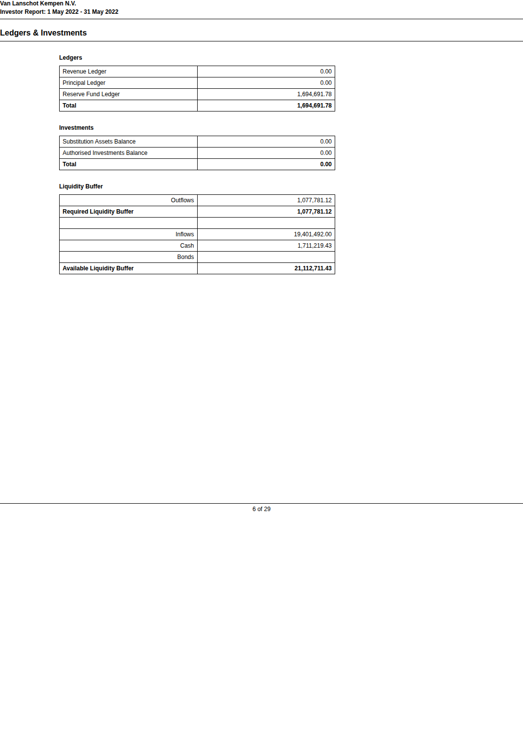Van Lanschot Kempen N.V.
Investor Report: 1 May 2022 - 31 May 2022
Ledgers & Investments
Ledgers
| Revenue Ledger | 0.00 |
| Principal Ledger | 0.00 |
| Reserve Fund Ledger | 1,694,691.78 |
| Total | 1,694,691.78 |
Investments
| Substitution Assets Balance | 0.00 |
| Authorised Investments Balance | 0.00 |
| Total | 0.00 |
Liquidity Buffer
| Outflows | 1,077,781.12 |
| Required Liquidity Buffer | 1,077,781.12 |
| Inflows | 19,401,492.00 |
| Cash | 1,711,219.43 |
| Bonds | |
| Available Liquidity Buffer | 21,112,711.43 |
6 of 29